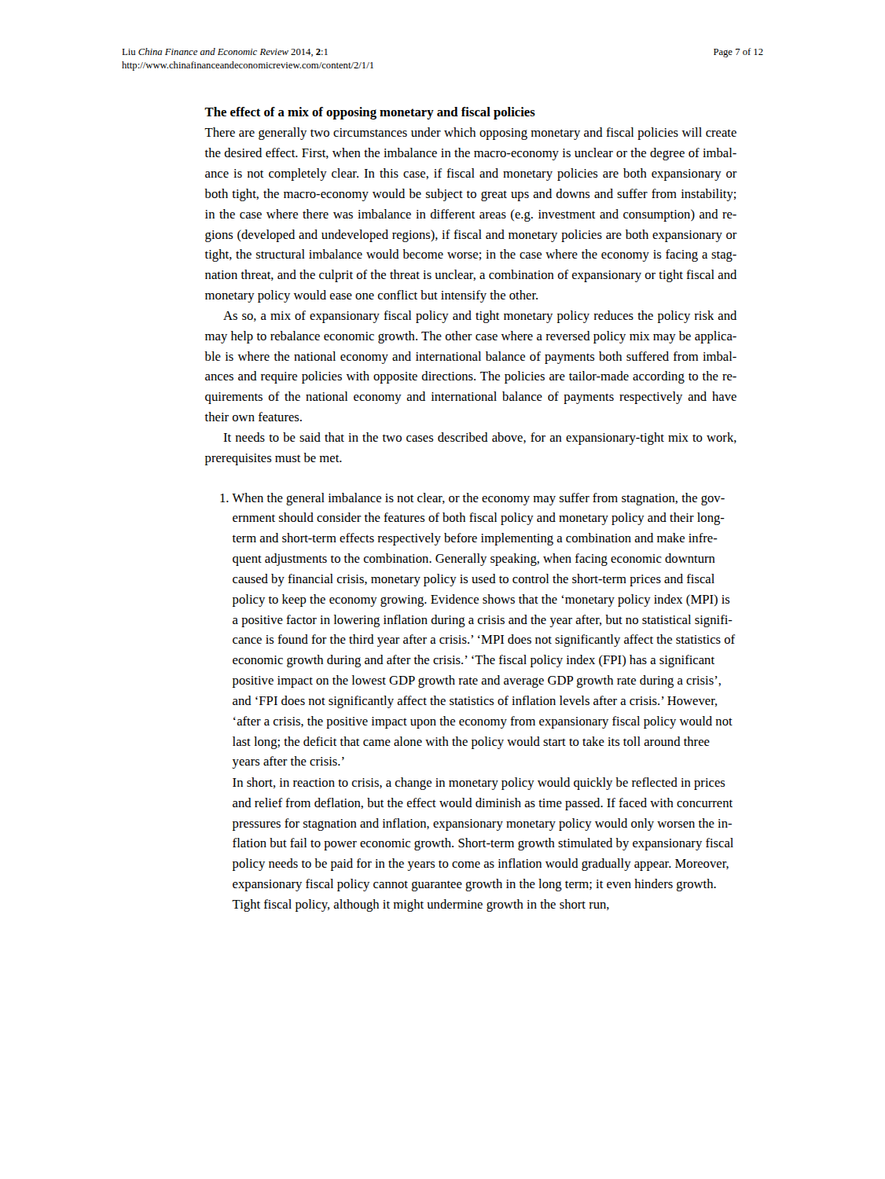Liu China Finance and Economic Review 2014, 2:1 http://www.chinafinanceandeconomicreview.com/content/2/1/1
Page 7 of 12
The effect of a mix of opposing monetary and fiscal policies
There are generally two circumstances under which opposing monetary and fiscal policies will create the desired effect. First, when the imbalance in the macro-economy is unclear or the degree of imbalance is not completely clear. In this case, if fiscal and monetary policies are both expansionary or both tight, the macro-economy would be subject to great ups and downs and suffer from instability; in the case where there was imbalance in different areas (e.g. investment and consumption) and regions (developed and undeveloped regions), if fiscal and monetary policies are both expansionary or tight, the structural imbalance would become worse; in the case where the economy is facing a stagnation threat, and the culprit of the threat is unclear, a combination of expansionary or tight fiscal and monetary policy would ease one conflict but intensify the other.
As so, a mix of expansionary fiscal policy and tight monetary policy reduces the policy risk and may help to rebalance economic growth. The other case where a reversed policy mix may be applicable is where the national economy and international balance of payments both suffered from imbalances and require policies with opposite directions. The policies are tailor-made according to the requirements of the national economy and international balance of payments respectively and have their own features.
It needs to be said that in the two cases described above, for an expansionary-tight mix to work, prerequisites must be met.
When the general imbalance is not clear, or the economy may suffer from stagnation, the government should consider the features of both fiscal policy and monetary policy and their long-term and short-term effects respectively before implementing a combination and make infrequent adjustments to the combination. Generally speaking, when facing economic downturn caused by financial crisis, monetary policy is used to control the short-term prices and fiscal policy to keep the economy growing. Evidence shows that the ‘monetary policy index (MPI) is a positive factor in lowering inflation during a crisis and the year after, but no statistical significance is found for the third year after a crisis.’ ‘MPI does not significantly affect the statistics of economic growth during and after the crisis.’ ‘The fiscal policy index (FPI) has a significant positive impact on the lowest GDP growth rate and average GDP growth rate during a crisis’, and ‘FPI does not significantly affect the statistics of inflation levels after a crisis.’ However, ‘after a crisis, the positive impact upon the economy from expansionary fiscal policy would not last long; the deficit that came alone with the policy would start to take its toll around three years after the crisis.’
In short, in reaction to crisis, a change in monetary policy would quickly be reflected in prices and relief from deflation, but the effect would diminish as time passed. If faced with concurrent pressures for stagnation and inflation, expansionary monetary policy would only worsen the inflation but fail to power economic growth. Short-term growth stimulated by expansionary fiscal policy needs to be paid for in the years to come as inflation would gradually appear. Moreover, expansionary fiscal policy cannot guarantee growth in the long term; it even hinders growth. Tight fiscal policy, although it might undermine growth in the short run,